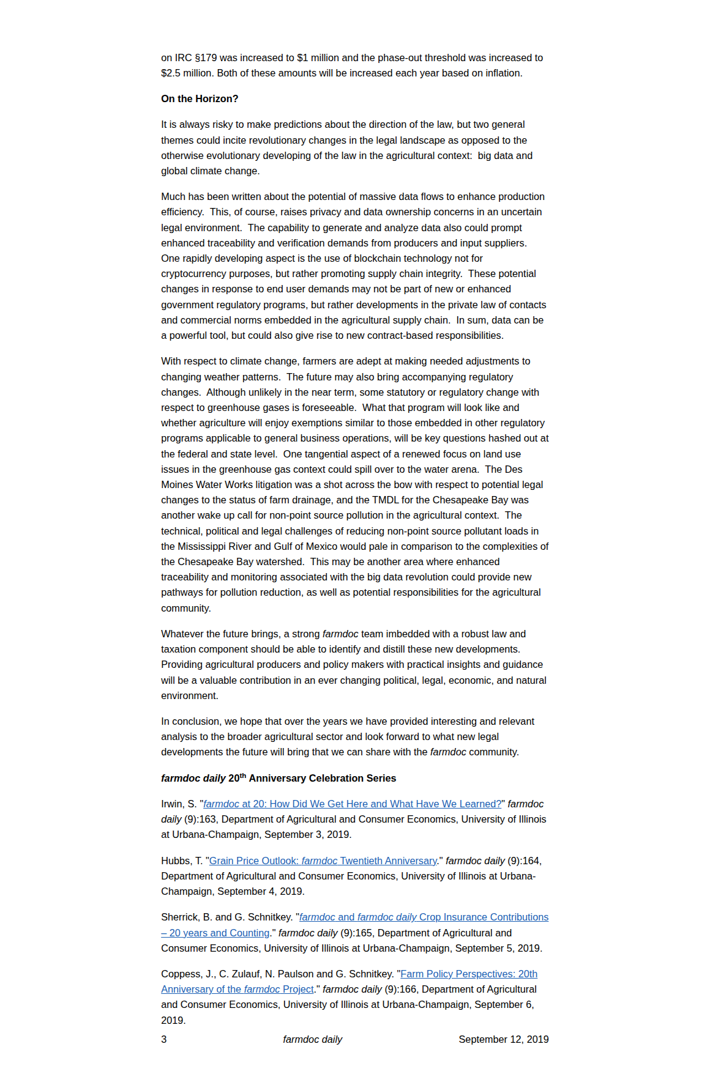on IRC §179 was increased to $1 million and the phase-out threshold was increased to $2.5 million. Both of these amounts will be increased each year based on inflation.
On the Horizon?
It is always risky to make predictions about the direction of the law, but two general themes could incite revolutionary changes in the legal landscape as opposed to the otherwise evolutionary developing of the law in the agricultural context: big data and global climate change.
Much has been written about the potential of massive data flows to enhance production efficiency. This, of course, raises privacy and data ownership concerns in an uncertain legal environment. The capability to generate and analyze data also could prompt enhanced traceability and verification demands from producers and input suppliers. One rapidly developing aspect is the use of blockchain technology not for cryptocurrency purposes, but rather promoting supply chain integrity. These potential changes in response to end user demands may not be part of new or enhanced government regulatory programs, but rather developments in the private law of contacts and commercial norms embedded in the agricultural supply chain. In sum, data can be a powerful tool, but could also give rise to new contract-based responsibilities.
With respect to climate change, farmers are adept at making needed adjustments to changing weather patterns. The future may also bring accompanying regulatory changes. Although unlikely in the near term, some statutory or regulatory change with respect to greenhouse gases is foreseeable. What that program will look like and whether agriculture will enjoy exemptions similar to those embedded in other regulatory programs applicable to general business operations, will be key questions hashed out at the federal and state level. One tangential aspect of a renewed focus on land use issues in the greenhouse gas context could spill over to the water arena. The Des Moines Water Works litigation was a shot across the bow with respect to potential legal changes to the status of farm drainage, and the TMDL for the Chesapeake Bay was another wake up call for non-point source pollution in the agricultural context. The technical, political and legal challenges of reducing non-point source pollutant loads in the Mississippi River and Gulf of Mexico would pale in comparison to the complexities of the Chesapeake Bay watershed. This may be another area where enhanced traceability and monitoring associated with the big data revolution could provide new pathways for pollution reduction, as well as potential responsibilities for the agricultural community.
Whatever the future brings, a strong farmdoc team imbedded with a robust law and taxation component should be able to identify and distill these new developments. Providing agricultural producers and policy makers with practical insights and guidance will be a valuable contribution in an ever changing political, legal, economic, and natural environment.
In conclusion, we hope that over the years we have provided interesting and relevant analysis to the broader agricultural sector and look forward to what new legal developments the future will bring that we can share with the farmdoc community.
farmdoc daily 20th Anniversary Celebration Series
Irwin, S. "farmdoc at 20: How Did We Get Here and What Have We Learned?" farmdoc daily (9):163, Department of Agricultural and Consumer Economics, University of Illinois at Urbana-Champaign, September 3, 2019.
Hubbs, T. "Grain Price Outlook: farmdoc Twentieth Anniversary." farmdoc daily (9):164, Department of Agricultural and Consumer Economics, University of Illinois at Urbana-Champaign, September 4, 2019.
Sherrick, B. and G. Schnitkey. "farmdoc and farmdoc daily Crop Insurance Contributions – 20 years and Counting." farmdoc daily (9):165, Department of Agricultural and Consumer Economics, University of Illinois at Urbana-Champaign, September 5, 2019.
Coppess, J., C. Zulauf, N. Paulson and G. Schnitkey. "Farm Policy Perspectives: 20th Anniversary of the farmdoc Project." farmdoc daily (9):166, Department of Agricultural and Consumer Economics, University of Illinois at Urbana-Champaign, September 6, 2019.
3 farmdoc daily September 12, 2019